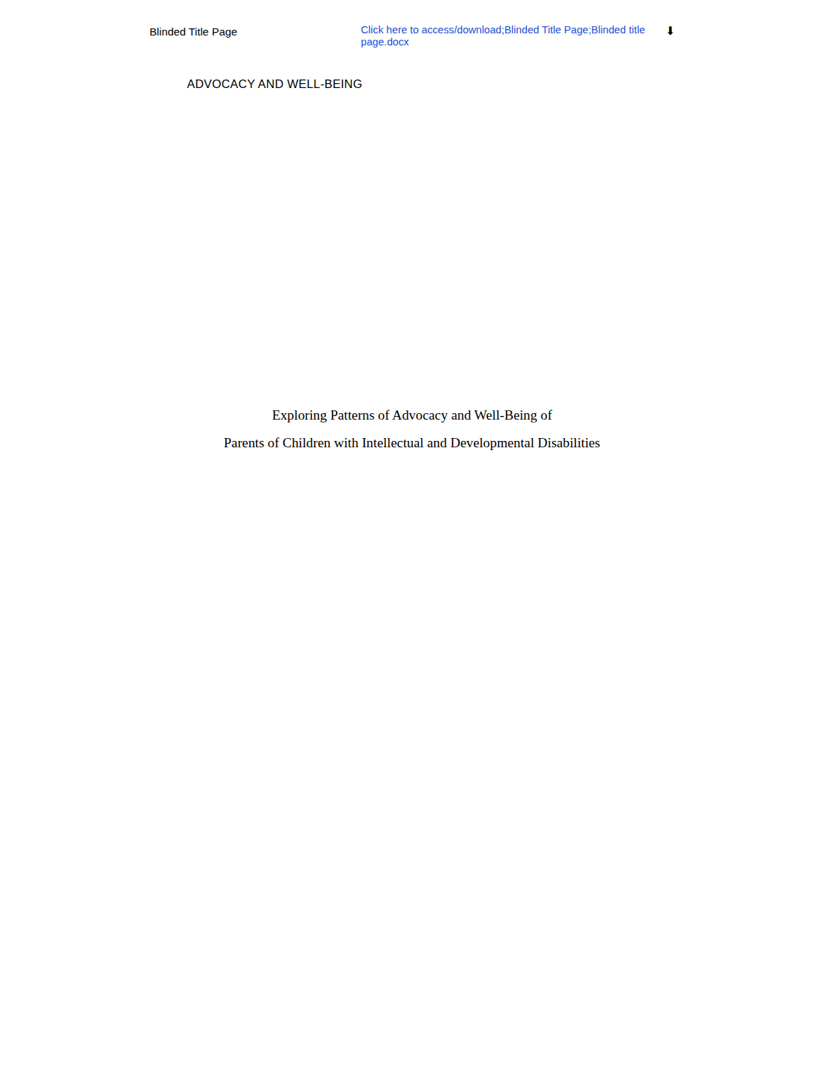Blinded Title Page
Click here to access/download;Blinded Title Page;Blinded title page.docx ⬇
ADVOCACY AND WELL-BEING
Exploring Patterns of Advocacy and Well-Being of
Parents of Children with Intellectual and Developmental Disabilities